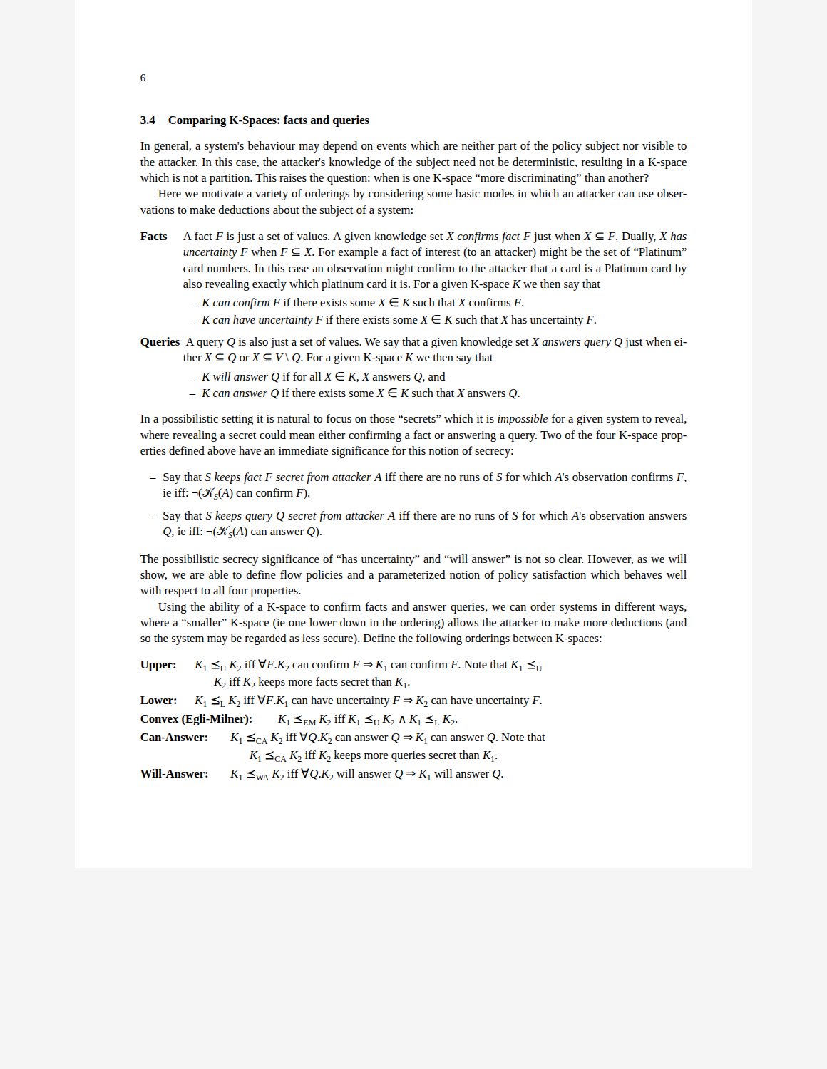6
3.4 Comparing K-Spaces: facts and queries
In general, a system's behaviour may depend on events which are neither part of the policy subject nor visible to the attacker. In this case, the attacker's knowledge of the subject need not be deterministic, resulting in a K-space which is not a partition. This raises the question: when is one K-space “more discriminating” than another?
Here we motivate a variety of orderings by considering some basic modes in which an attacker can use observations to make deductions about the subject of a system:
Facts
A fact F is just a set of values. A given knowledge set X confirms fact F just when X ⊆ F. Dually, X has uncertainty F when F ⊆ X. For example a fact of interest (to an attacker) might be the set of “Platinum” card numbers. In this case an observation might confirm to the attacker that a card is a Platinum card by also revealing exactly which platinum card it is. For a given K-space K we then say that
K can confirm F if there exists some X ∈ K such that X confirms F.
K can have uncertainty F if there exists some X ∈ K such that X has uncertainty F.
Queries
A query Q is also just a set of values. We say that a given knowledge set X answers query Q just when either X ⊆ Q or X ⊆ V \ Q. For a given K-space K we then say that
K will answer Q if for all X ∈ K, X answers Q, and
K can answer Q if there exists some X ∈ K such that X answers Q.
In a possibilistic setting it is natural to focus on those “secrets” which it is impossible for a given system to reveal, where revealing a secret could mean either confirming a fact or answering a query. Two of the four K-space properties defined above have an immediate significance for this notion of secrecy:
Say that S keeps fact F secret from attacker A iff there are no runs of S for which A's observation confirms F, ie iff: ¬(𝒦S(A) can confirm F).
Say that S keeps query Q secret from attacker A iff there are no runs of S for which A's observation answers Q, ie iff: ¬(𝒦S(A) can answer Q).
The possibilistic secrecy significance of “has uncertainty” and “will answer” is not so clear. However, as we will show, we are able to define flow policies and a parameterized notion of policy satisfaction which behaves well with respect to all four properties.
Using the ability of a K-space to confirm facts and answer queries, we can order systems in different ways, where a “smaller” K-space (ie one lower down in the ordering) allows the attacker to make more deductions (and so the system may be regarded as less secure). Define the following orderings between K-spaces:
Upper:
K1 ⪯U K2 iff ∀F.K2 can confirm F ⇒ K1 can confirm F. Note that K1 ⪯U K2 iff K2 keeps more facts secret than K1.
Lower:
K1 ⪯L K2 iff ∀F.K1 can have uncertainty F ⇒ K2 can have uncertainty F.
Convex (Egli-Milner):
K1 ⪯EM K2 iff K1 ⪯U K2 ∧ K1 ⪯L K2.
Can-Answer:
K1 ⪯CA K2 iff ∀Q.K2 can answer Q ⇒ K1 can answer Q. Note that K1 ⪯CA K2 iff K2 keeps more queries secret than K1.
Will-Answer:
K1 ⪯WA K2 iff ∀Q.K2 will answer Q ⇒ K1 will answer Q.